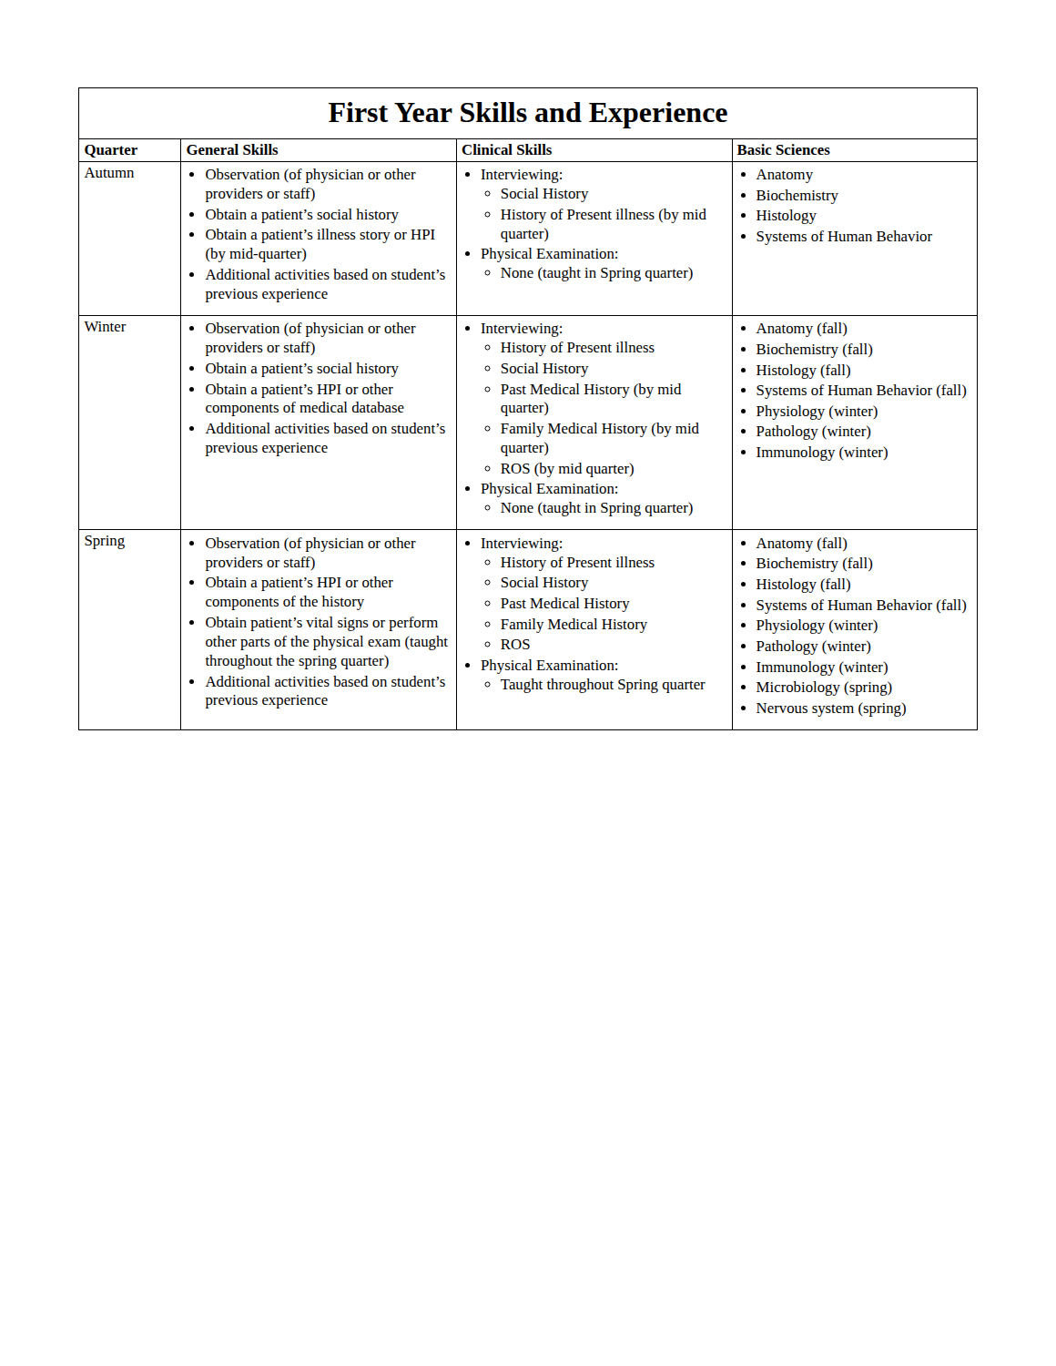First Year Skills and Experience
| Quarter | General Skills | Clinical Skills | Basic Sciences |
| --- | --- | --- | --- |
| Autumn | Observation (of physician or other providers or staff) Obtain a patient’s social history Obtain a patient’s illness story or HPI (by mid-quarter) Additional activities based on student’s previous experience | Interviewing: Social History History of Present illness (by mid quarter) Physical Examination: None (taught in Spring quarter) | Anatomy Biochemistry Histology Systems of Human Behavior |
| Winter | Observation (of physician or other providers or staff) Obtain a patient’s social history Obtain a patient’s HPI or other components of medical database Additional activities based on student’s previous experience | Interviewing: History of Present illness Social History Past Medical History (by mid quarter) Family Medical History (by mid quarter) ROS (by mid quarter) Physical Examination: None (taught in Spring quarter) | Anatomy (fall) Biochemistry (fall) Histology (fall) Systems of Human Behavior (fall) Physiology (winter) Pathology (winter) Immunology (winter) |
| Spring | Observation (of physician or other providers or staff) Obtain a patient’s HPI or other components of the history Obtain patient’s vital signs or perform other parts of the physical exam (taught throughout the spring quarter) Additional activities based on student’s previous experience | Interviewing: History of Present illness Social History Past Medical History Family Medical History ROS Physical Examination: Taught throughout Spring quarter | Anatomy (fall) Biochemistry (fall) Histology (fall) Systems of Human Behavior (fall) Physiology (winter) Pathology (winter) Immunology (winter) Microbiology (spring) Nervous system (spring) |